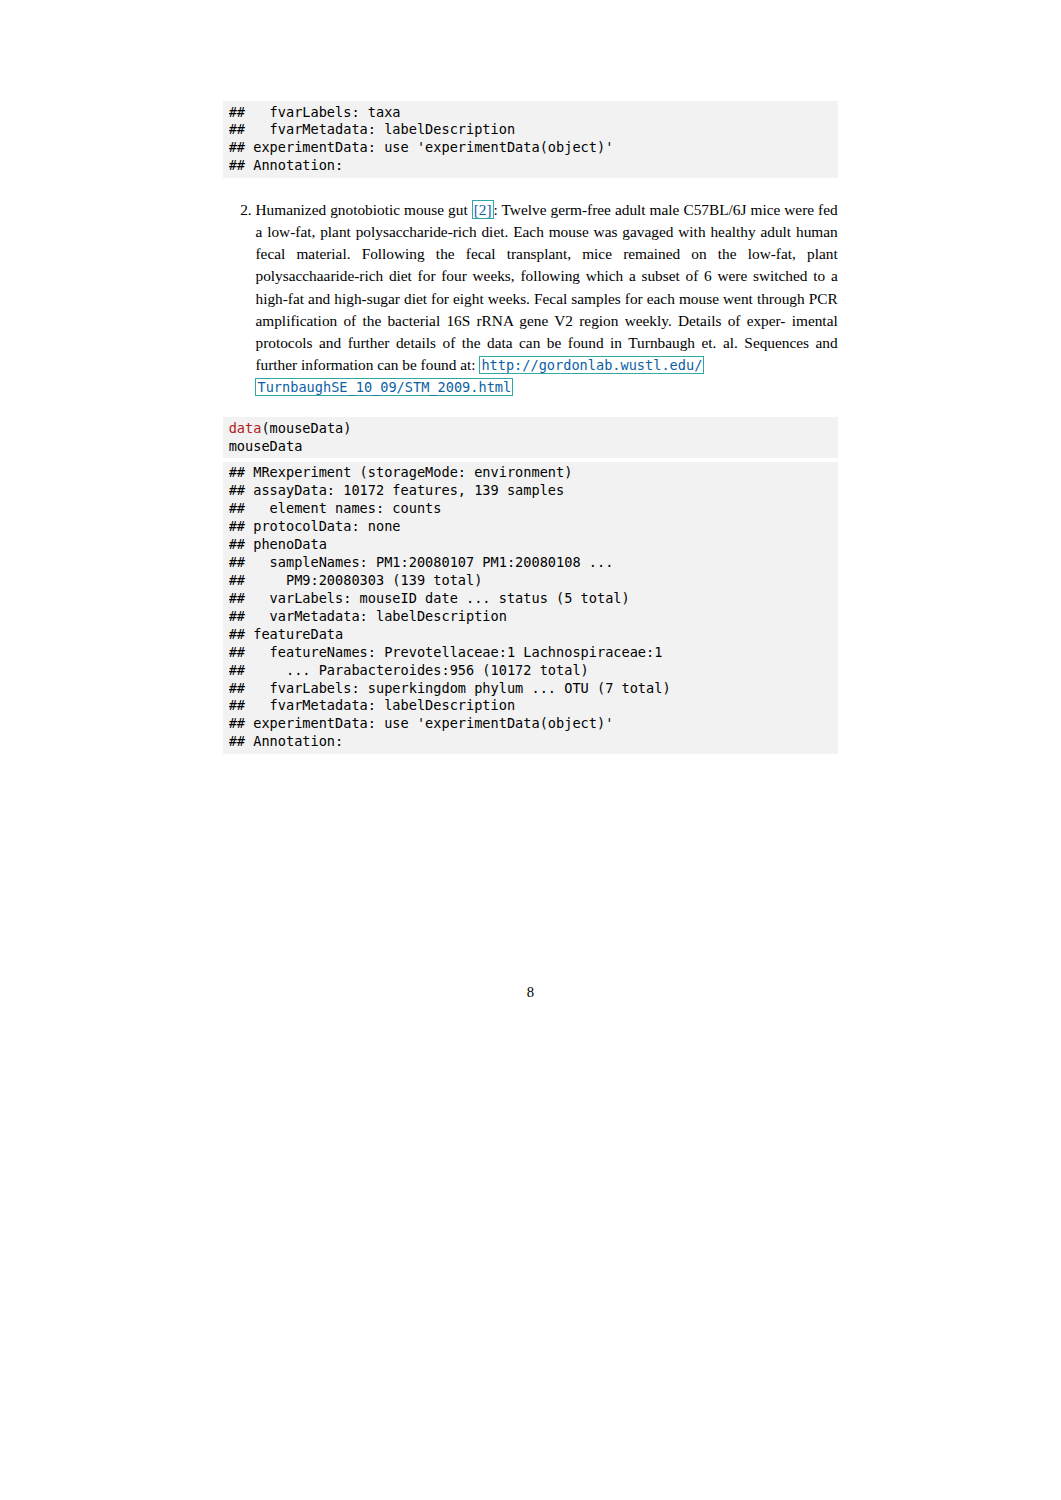##   fvarLabels: taxa
##   fvarMetadata: labelDescription
## experimentData: use 'experimentData(object)'
## Annotation:
Humanized gnotobiotic mouse gut [2]: Twelve germ-free adult male C57BL/6J mice were fed a low-fat, plant polysaccharide-rich diet. Each mouse was gavaged with healthy adult human fecal material. Following the fecal transplant, mice remained on the low-fat, plant polysacchaaride-rich diet for four weeks, following which a subset of 6 were switched to a high-fat and high-sugar diet for eight weeks. Fecal samples for each mouse went through PCR amplification of the bacterial 16S rRNA gene V2 region weekly. Details of exper- imental protocols and further details of the data can be found in Turnbaugh et. al. Sequences and further information can be found at: http://gordonlab.wustl.edu/
TurnbaughSE_10_09/STM_2009.html
data(mouseData)
mouseData
## MRexperiment (storageMode: environment)
## assayData: 10172 features, 139 samples
##   element names: counts
## protocolData: none
## phenoData
##   sampleNames: PM1:20080107 PM1:20080108 ...
##     PM9:20080303 (139 total)
##   varLabels: mouseID date ... status (5 total)
##   varMetadata: labelDescription
## featureData
##   featureNames: Prevotellaceae:1 Lachnospiraceae:1
##     ... Parabacteroides:956 (10172 total)
##   fvarLabels: superkingdom phylum ... OTU (7 total)
##   fvarMetadata: labelDescription
## experimentData: use 'experimentData(object)'
## Annotation:
8